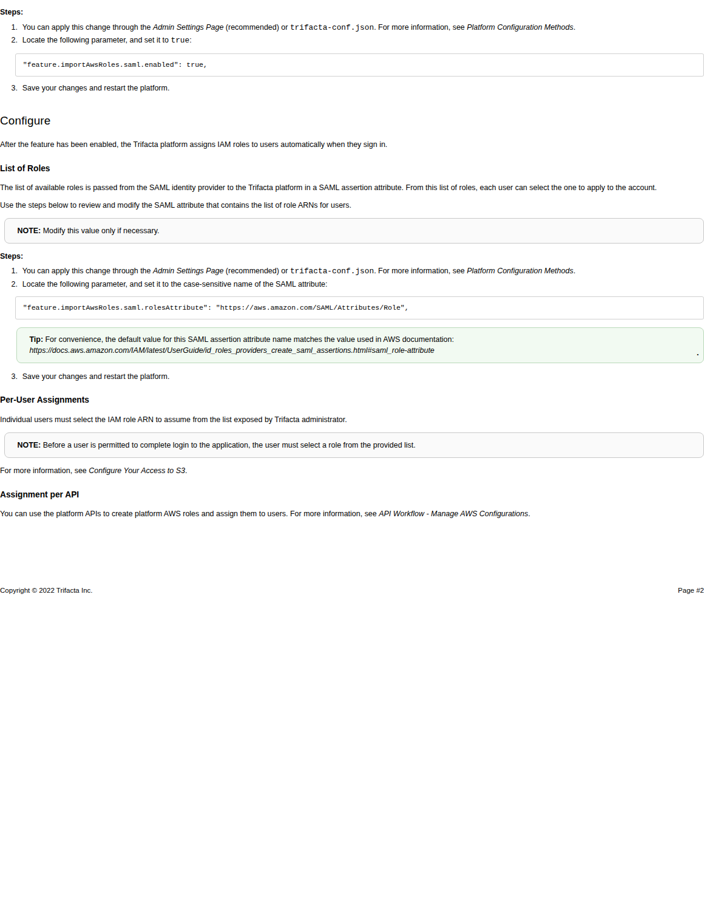Steps:
You can apply this change through the Admin Settings Page (recommended) or trifacta-conf.json. For more information, see Platform Configuration Methods.
Locate the following parameter, and set it to true:
"feature.importAwsRoles.saml.enabled": true,
Save your changes and restart the platform.
Configure
After the feature has been enabled, the Trifacta platform assigns IAM roles to users automatically when they sign in.
List of Roles
The list of available roles is passed from the SAML identity provider to the Trifacta platform in a SAML assertion attribute. From this list of roles, each user can select the one to apply to the account.
Use the steps below to review and modify the SAML attribute that contains the list of role ARNs for users.
NOTE: Modify this value only if necessary.
Steps:
You can apply this change through the Admin Settings Page (recommended) or trifacta-conf.json. For more information, see Platform Configuration Methods.
Locate the following parameter, and set it to the case-sensitive name of the SAML attribute:
"feature.importAwsRoles.saml.rolesAttribute": "https://aws.amazon.com/SAML/Attributes/Role",
Tip: For convenience, the default value for this SAML assertion attribute name matches the value used in AWS documentation:
https://docs.aws.amazon.com/IAM/latest/UserGuide/id_roles_providers_create_saml_assertions.html#saml_role-attribute .
Save your changes and restart the platform.
Per-User Assignments
Individual users must select the IAM role ARN to assume from the list exposed by Trifacta administrator.
NOTE: Before a user is permitted to complete login to the application, the user must select a role from the provided list.
For more information, see Configure Your Access to S3.
Assignment per API
You can use the platform APIs to create platform AWS roles and assign them to users. For more information, see API Workflow - Manage AWS Configurations.
Copyright © 2022 Trifacta Inc. Page #2